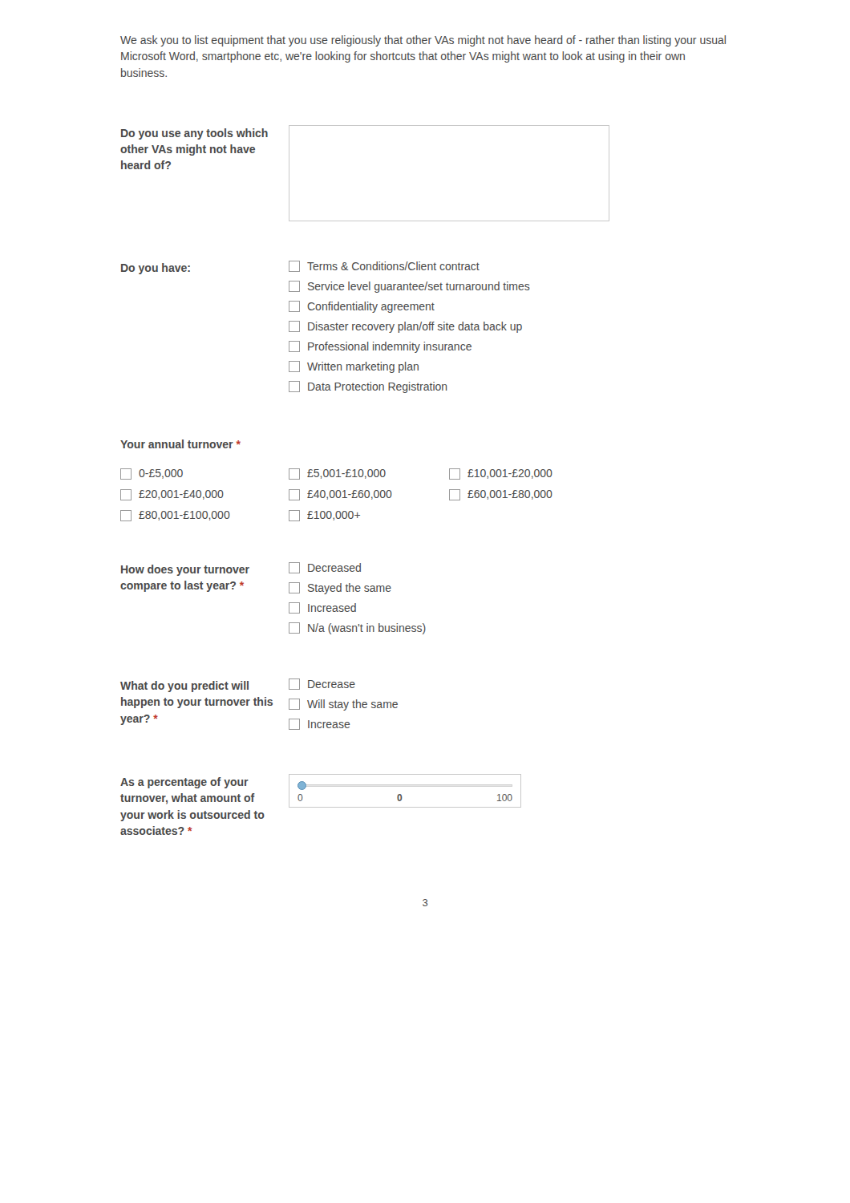We ask you to list equipment that you use religiously that other VAs might not have heard of - rather than listing your usual Microsoft Word, smartphone etc, we're looking for shortcuts that other VAs might want to look at using in their own business.
Do you use any tools which other VAs might not have heard of?
Do you have:
Terms & Conditions/Client contract
Service level guarantee/set turnaround times
Confidentiality agreement
Disaster recovery plan/off site data back up
Professional indemnity insurance
Written marketing plan
Data Protection Registration
Your annual turnover *
0-£5,000
£5,001-£10,000
£10,001-£20,000
£20,001-£40,000
£40,001-£60,000
£60,001-£80,000
£80,001-£100,000
£100,000+
How does your turnover compare to last year? *
Decreased
Stayed the same
Increased
N/a (wasn't in business)
What do you predict will happen to your turnover this year? *
Decrease
Will stay the same
Increase
As a percentage of your turnover, what amount of your work is outsourced to associates? *
0 0 100
3